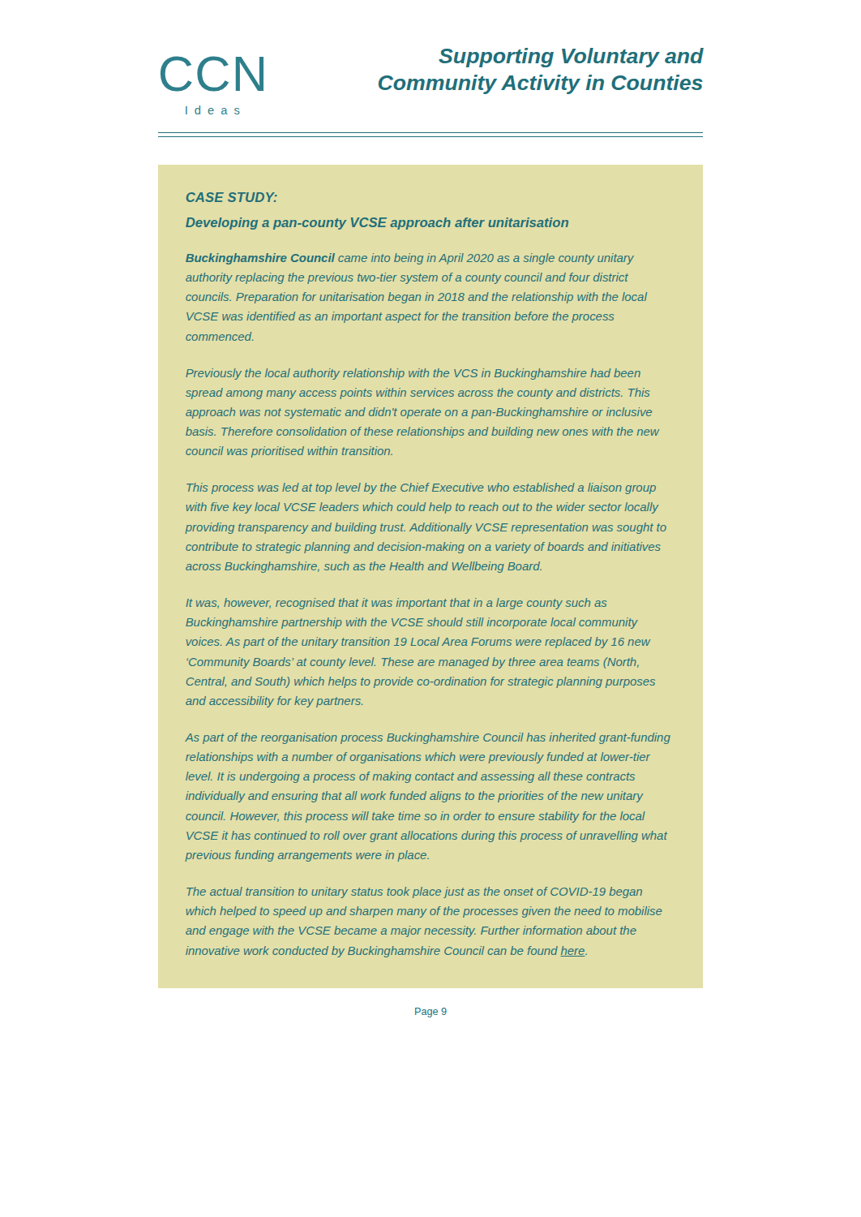CCN
Ideas
Supporting Voluntary and
Community Activity in Counties
CASE STUDY:
Developing a pan-county VCSE approach after unitarisation
Buckinghamshire Council came into being in April 2020 as a single county unitary authority replacing the previous two-tier system of a county council and four district councils. Preparation for unitarisation began in 2018 and the relationship with the local VCSE was identified as an important aspect for the transition before the process commenced.
Previously the local authority relationship with the VCS in Buckinghamshire had been spread among many access points within services across the county and districts. This approach was not systematic and didn't operate on a pan-Buckinghamshire or inclusive basis. Therefore consolidation of these relationships and building new ones with the new council was prioritised within transition.
This process was led at top level by the Chief Executive who established a liaison group with five key local VCSE leaders which could help to reach out to the wider sector locally providing transparency and building trust. Additionally VCSE representation was sought to contribute to strategic planning and decision-making on a variety of boards and initiatives across Buckinghamshire, such as the Health and Wellbeing Board.
It was, however, recognised that it was important that in a large county such as Buckinghamshire partnership with the VCSE should still incorporate local community voices. As part of the unitary transition 19 Local Area Forums were replaced by 16 new ‘Community Boards’ at county level. These are managed by three area teams (North, Central, and South) which helps to provide co-ordination for strategic planning purposes and accessibility for key partners.
As part of the reorganisation process Buckinghamshire Council has inherited grant-funding relationships with a number of organisations which were previously funded at lower-tier level. It is undergoing a process of making contact and assessing all these contracts individually and ensuring that all work funded aligns to the priorities of the new unitary council. However, this process will take time so in order to ensure stability for the local VCSE it has continued to roll over grant allocations during this process of unravelling what previous funding arrangements were in place.
The actual transition to unitary status took place just as the onset of COVID-19 began which helped to speed up and sharpen many of the processes given the need to mobilise and engage with the VCSE became a major necessity. Further information about the innovative work conducted by Buckinghamshire Council can be found here.
Page 9